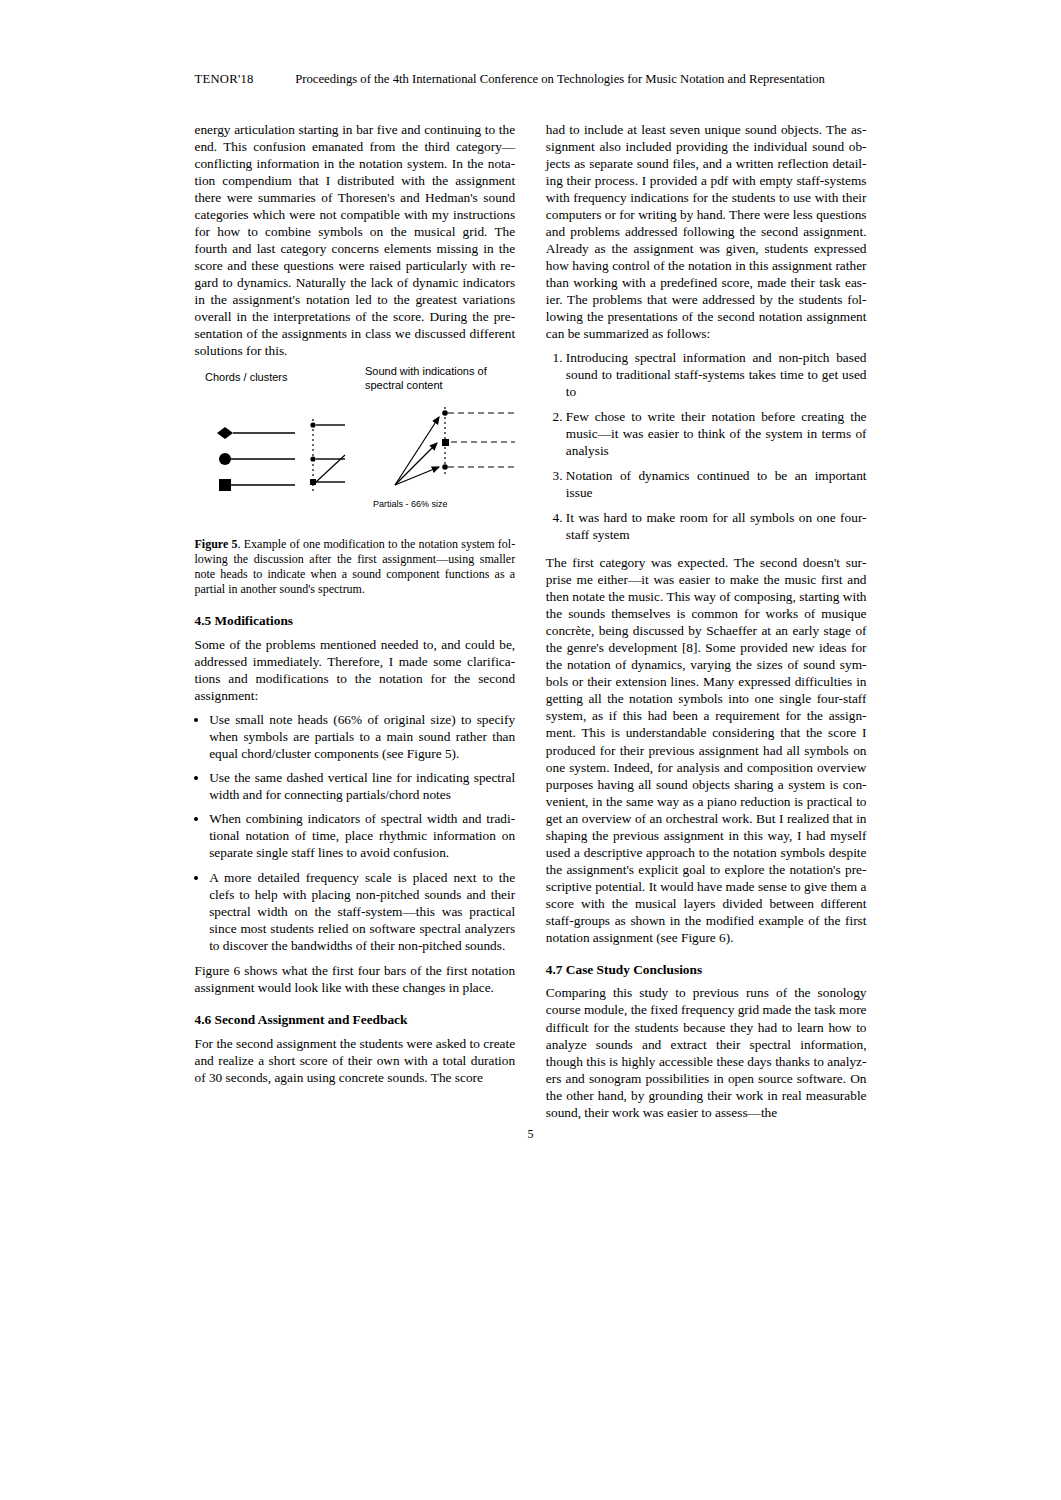TENOR'18
Proceedings of the 4th International Conference on Technologies for Music Notation and Representation
energy articulation starting in bar five and continuing to the end. This confusion emanated from the third category—conflicting information in the notation system. In the notation compendium that I distributed with the assignment there were summaries of Thoresen's and Hedman's sound categories which were not compatible with my instructions for how to combine symbols on the musical grid. The fourth and last category concerns elements missing in the score and these questions were raised particularly with regard to dynamics. Naturally the lack of dynamic indicators in the assignment's notation led to the greatest variations overall in the interpretations of the score. During the presentation of the assignments in class we discussed different solutions for this.
Chords / clusters Sound with indications of spectral content Partials - 66% size
Figure 5. Example of one modification to the notation system following the discussion after the first assignment—using smaller note heads to indicate when a sound component functions as a partial in another sound's spectrum.
4.5 Modifications
Some of the problems mentioned needed to, and could be, addressed immediately. Therefore, I made some clarifications and modifications to the notation for the second assignment:
Use small note heads (66% of original size) to specify when symbols are partials to a main sound rather than equal chord/cluster components (see Figure 5).
Use the same dashed vertical line for indicating spectral width and for connecting partials/chord notes
When combining indicators of spectral width and traditional notation of time, place rhythmic information on separate single staff lines to avoid confusion.
A more detailed frequency scale is placed next to the clefs to help with placing non-pitched sounds and their spectral width on the staff-system—this was practical since most students relied on software spectral analyzers to discover the bandwidths of their non-pitched sounds.
Figure 6 shows what the first four bars of the first notation assignment would look like with these changes in place.
4.6 Second Assignment and Feedback
For the second assignment the students were asked to create and realize a short score of their own with a total duration of 30 seconds, again using concrete sounds. The score
had to include at least seven unique sound objects. The assignment also included providing the individual sound objects as separate sound files, and a written reflection detailing their process. I provided a pdf with empty staff-systems with frequency indications for the students to use with their computers or for writing by hand. There were less questions and problems addressed following the second assignment. Already as the assignment was given, students expressed how having control of the notation in this assignment rather than working with a predefined score, made their task easier. The problems that were addressed by the students following the presentations of the second notation assignment can be summarized as follows:
Introducing spectral information and non-pitch based sound to traditional staff-systems takes time to get used to
Few chose to write their notation before creating the music—it was easier to think of the system in terms of analysis
Notation of dynamics continued to be an important issue
It was hard to make room for all symbols on one four-staff system
The first category was expected. The second doesn't surprise me either—it was easier to make the music first and then notate the music. This way of composing, starting with the sounds themselves is common for works of musique concrète, being discussed by Schaeffer at an early stage of the genre's development [8]. Some provided new ideas for the notation of dynamics, varying the sizes of sound symbols or their extension lines. Many expressed difficulties in getting all the notation symbols into one single four-staff system, as if this had been a requirement for the assignment. This is understandable considering that the score I produced for their previous assignment had all symbols on one system. Indeed, for analysis and composition overview purposes having all sound objects sharing a system is convenient, in the same way as a piano reduction is practical to get an overview of an orchestral work. But I realized that in shaping the previous assignment in this way, I had myself used a descriptive approach to the notation symbols despite the assignment's explicit goal to explore the notation's prescriptive potential. It would have made sense to give them a score with the musical layers divided between different staff-groups as shown in the modified example of the first notation assignment (see Figure 6).
4.7 Case Study Conclusions
Comparing this study to previous runs of the sonology course module, the fixed frequency grid made the task more difficult for the students because they had to learn how to analyze sounds and extract their spectral information, though this is highly accessible these days thanks to analyzers and sonogram possibilities in open source software. On the other hand, by grounding their work in real measurable sound, their work was easier to assess—the
5